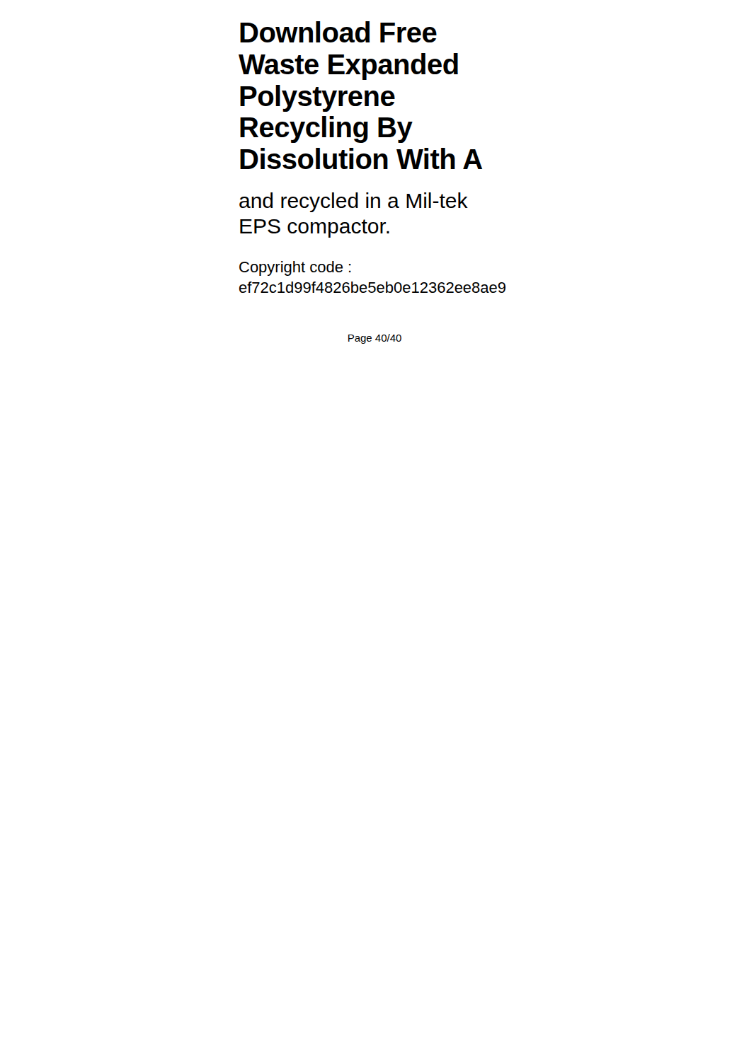Download Free Waste Expanded Polystyrene Recycling By Dissolution With A
and recycled in a Mil-tek EPS compactor.
Copyright code : ef72c1d99f4826be5eb0e12362ee8ae9
Page 40/40